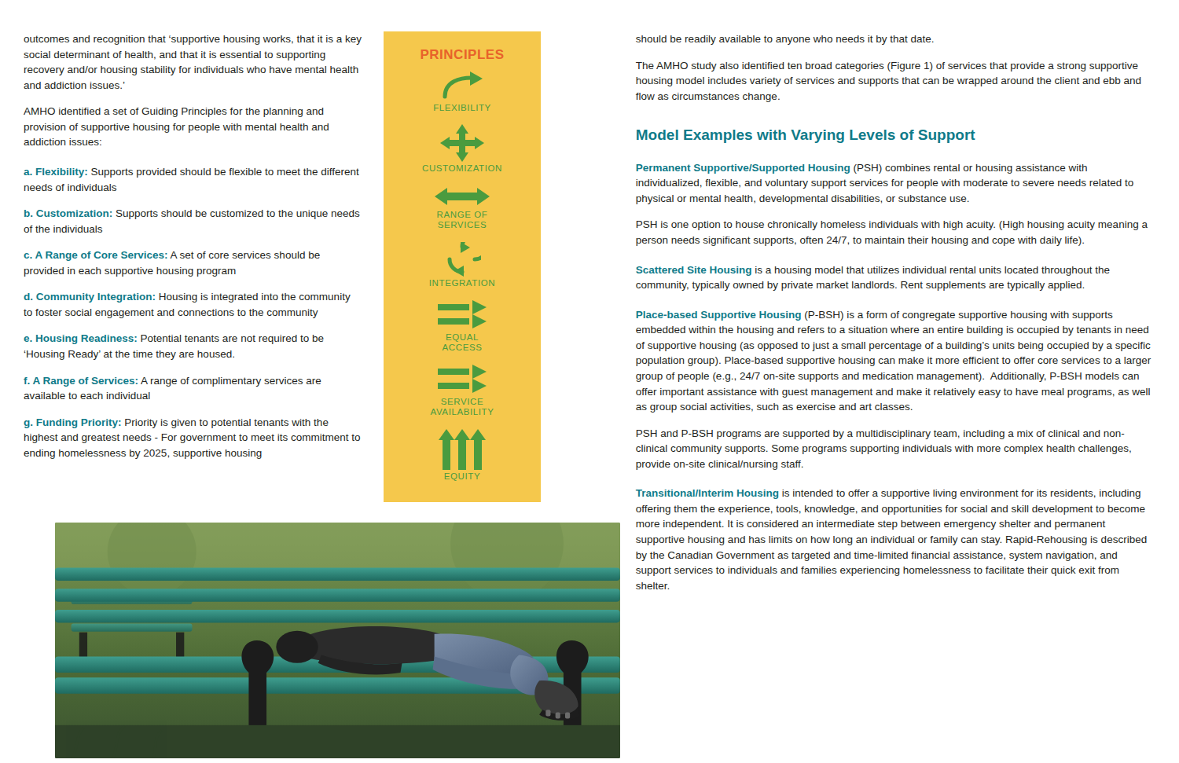outcomes and recognition that ‘supportive housing works, that it is a key social determinant of health, and that it is essential to supporting recovery and/or housing stability for individuals who have mental health and addiction issues.’
AMHO identified a set of Guiding Principles for the planning and provision of supportive housing for people with mental health and addiction issues:
a. Flexibility: Supports provided should be flexible to meet the different needs of individuals
b. Customization: Supports should be customized to the unique needs of the individuals
c. A Range of Core Services: A set of core services should be provided in each supportive housing program
d. Community Integration: Housing is integrated into the community to foster social engagement and connections to the community
e. Housing Readiness: Potential tenants are not required to be ‘Housing Ready’ at the time they are housed.
f. A Range of Services: A range of complimentary services are available to each individual
g. Funding Priority: Priority is given to potential tenants with the highest and greatest needs - For government to meet its commitment to ending homelessness by 2025, supportive housing
PRINCIPLES
FLEXIBILITY
CUSTOMIZATION
RANGE OF
SERVICES
INTEGRATION
EQUAL
ACCESS
SERVICE
AVAILABILITY
EQUITY
should be readily available to anyone who needs it by that date.
The AMHO study also identified ten broad categories (Figure 1) of services that provide a strong supportive housing model includes variety of services and supports that can be wrapped around the client and ebb and flow as circumstances change.
Model Examples with Varying Levels of Support
Permanent Supportive/Supported Housing (PSH) combines rental or housing assistance with individualized, flexible, and voluntary support services for people with moderate to severe needs related to physical or mental health, developmental disabilities, or substance use.
PSH is one option to house chronically homeless individuals with high acuity. (High housing acuity meaning a person needs significant supports, often 24/7, to maintain their housing and cope with daily life).
Scattered Site Housing is a housing model that utilizes individual rental units located throughout the community, typically owned by private market landlords. Rent supplements are typically applied.
Place-based Supportive Housing (P-BSH) is a form of congregate supportive housing with supports embedded within the housing and refers to a situation where an entire building is occupied by tenants in need of supportive housing (as opposed to just a small percentage of a building’s units being occupied by a specific population group). Place-based supportive housing can make it more efficient to offer core services to a larger group of people (e.g., 24/7 on-site supports and medication management). Additionally, P-BSH models can offer important assistance with guest management and make it relatively easy to have meal programs, as well as group social activities, such as exercise and art classes.
PSH and P-BSH programs are supported by a multidisciplinary team, including a mix of clinical and non-clinical community supports. Some programs supporting individuals with more complex health challenges, provide on-site clinical/nursing staff.
Transitional/Interim Housing is intended to offer a supportive living environment for its residents, including offering them the experience, tools, knowledge, and opportunities for social and skill development to become more independent. It is considered an intermediate step between emergency shelter and permanent supportive housing and has limits on how long an individual or family can stay. Rapid-Rehousing is described by the Canadian Government as targeted and time-limited financial assistance, system navigation, and support services to individuals and families experiencing homelessness to facilitate their quick exit from shelter.